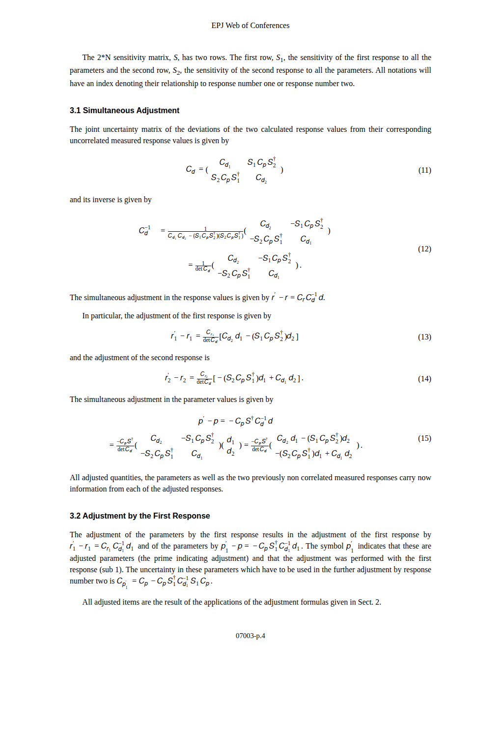EPJ Web of Conferences
The 2*N sensitivity matrix, S, has two rows. The first row, S1, the sensitivity of the first response to all the parameters and the second row, S2, the sensitivity of the second response to all the parameters. All notations will have an index denoting their relationship to response number one or response number two.
3.1 Simultaneous Adjustment
The joint uncertainty matrix of the deviations of the two calculated response values from their corresponding uncorrelated measured response values is given by
Cd = ( Cd1 S1CpS2† S2CpS1† Cd2 )
(11)
and its inverse is given by
Cd−1 = 1 Cd1Cd2 − (S1CpS2†) (S2CpS1†) ( Cd2 −S1CpS2† −S2CpS1† Cd1 ) = 1 detCd ( Cd2 −S1CpS2† −S2CpS1† Cd1 ) .
(12)
The simultaneous adjustment in the response values is given by r′−r=CrCd−1d.
In particular, the adjustment of the first response is given by
r1′ − r1 = Cr1 detCd [ Cd2d1 − (S1CpS2†) d2 ]
(13)
and the adjustment of the second response is
r2′ − r2 = Cr2 detCd [ − (S2CpS1†) d1 + Cd1d2 ] .
(14)
The simultaneous adjustment in the parameter values is given by
p′ − p = − Cp S† Cd−1 d = −CpS† detCd ( Cd2 −S1CpS2† −S2CpS1† Cd1 ) ( d1 d2 ) = −CpS† detCd ( Cd2d1 − (S1CpS2†) d2 − (S2CpS1†) d1 + Cd1d2 ) .
(15)
All adjusted quantities, the parameters as well as the two previously non correlated measured responses carry now information from each of the adjusted responses.
3.2 Adjustment by the First Response
The adjustment of the parameters by the first response results in the adjustment of the first response by r1′−r1=Cr1Cd1−1d1 and of the parameters by p1′−p=−CpS1†Cd1−1d1. The symbol p1′ indicates that these are adjusted parameters (the prime indicating adjustment) and that the adjustment was performed with the first response (sub 1). The uncertainty in these parameters which have to be used in the further adjustment by response number two is Cp1′=Cp−CpS1†Cd1−1S1Cp.
All adjusted items are the result of the applications of the adjustment formulas given in Sect. 2.
07003-p.4